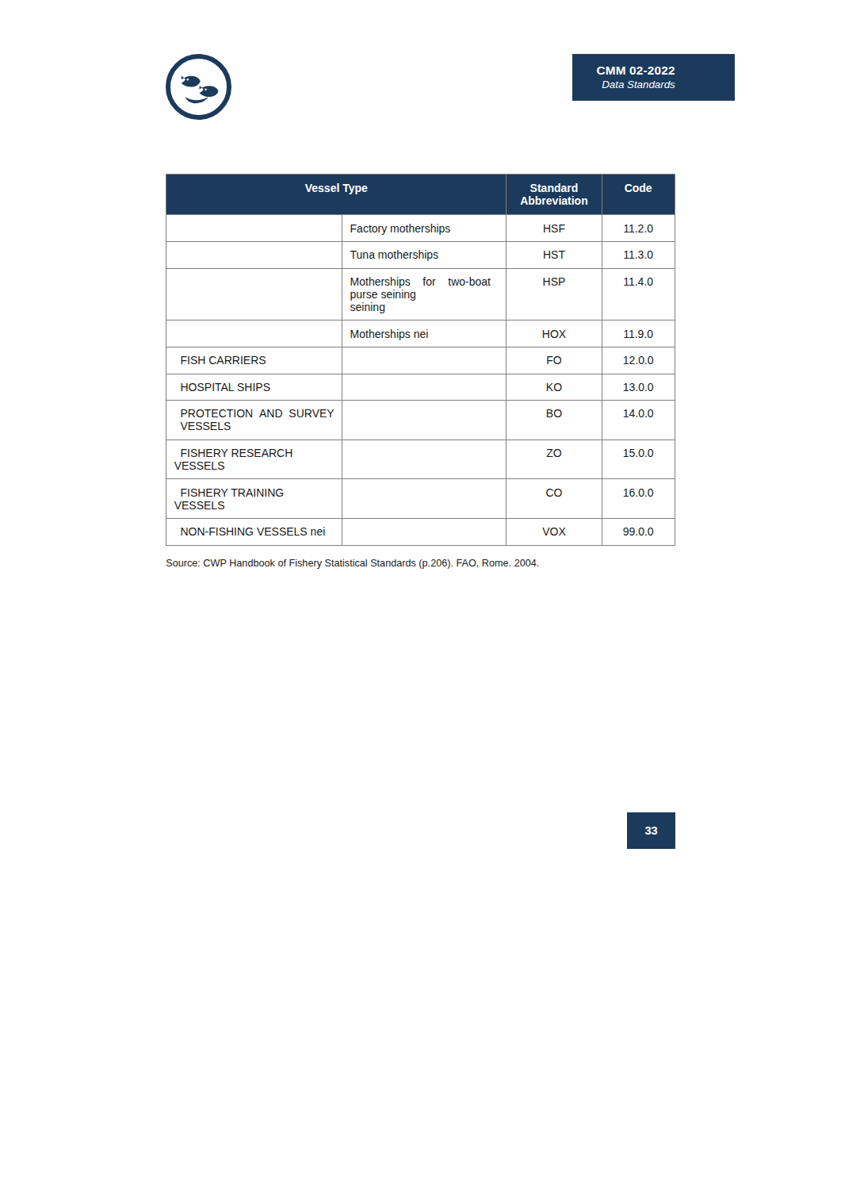CMM 02-2022
Data Standards
| Vessel Type | Standard Abbreviation | Code |
| --- | --- | --- |
| | Factory motherships | HSF | 11.2.0 |
| | Tuna motherships | HST | 11.3.0 |
| | Motherships for two-boat purse seining seining | HSP | 11.4.0 |
| | Motherships nei | HOX | 11.9.0 |
| FISH CARRIERS | | FO | 12.0.0 |
| HOSPITAL SHIPS | | KO | 13.0.0 |
| PROTECTION AND SURVEY VESSELS | | BO | 14.0.0 |
| FISHERY RESEARCH VESSELS | | ZO | 15.0.0 |
| FISHERY TRAINING VESSELS | | CO | 16.0.0 |
| NON-FISHING VESSELS nei | | VOX | 99.0.0 |
Source: CWP Handbook of Fishery Statistical Standards (p.206). FAO, Rome. 2004.
33